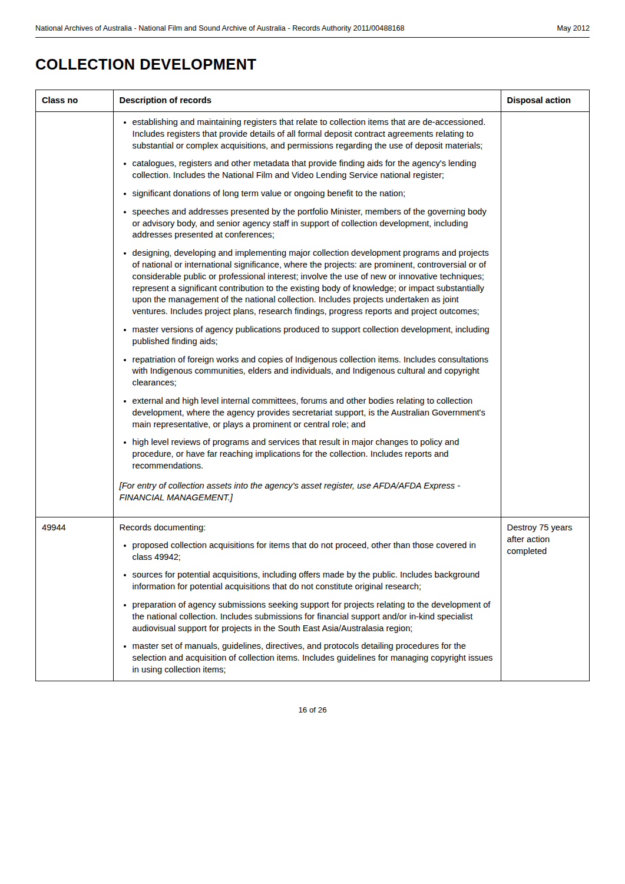National Archives of Australia - National Film and Sound Archive of Australia - Records Authority 2011/00488168
May 2012
COLLECTION DEVELOPMENT
| Class no | Description of records | Disposal action |
| --- | --- | --- |
| | establishing and maintaining registers that relate to collection items that are de-accessioned. Includes registers that provide details of all formal deposit contract agreements relating to substantial or complex acquisitions, and permissions regarding the use of deposit materials; catalogues, registers and other metadata that provide finding aids for the agency's lending collection. Includes the National Film and Video Lending Service national register; significant donations of long term value or ongoing benefit to the nation; speeches and addresses presented by the portfolio Minister, members of the governing body or advisory body, and senior agency staff in support of collection development, including addresses presented at conferences; designing, developing and implementing major collection development programs and projects of national or international significance, where the projects: are prominent, controversial or of considerable public or professional interest; involve the use of new or innovative techniques; represent a significant contribution to the existing body of knowledge; or impact substantially upon the management of the national collection. Includes projects undertaken as joint ventures. Includes project plans, research findings, progress reports and project outcomes; master versions of agency publications produced to support collection development, including published finding aids; repatriation of foreign works and copies of Indigenous collection items. Includes consultations with Indigenous communities, elders and individuals, and Indigenous cultural and copyright clearances; external and high level internal committees, forums and other bodies relating to collection development, where the agency provides secretariat support, is the Australian Government's main representative, or plays a prominent or central role; and high level reviews of programs and services that result in major changes to policy and procedure, or have far reaching implications for the collection. Includes reports and recommendations. [For entry of collection assets into the agency's asset register, use AFDA/AFDA Express - FINANCIAL MANAGEMENT.] | |
| 49944 | Records documenting: proposed collection acquisitions for items that do not proceed, other than those covered in class 49942; sources for potential acquisitions, including offers made by the public. Includes background information for potential acquisitions that do not constitute original research; preparation of agency submissions seeking support for projects relating to the development of the national collection. Includes submissions for financial support and/or in-kind specialist audiovisual support for projects in the South East Asia/Australasia region; master set of manuals, guidelines, directives, and protocols detailing procedures for the selection and acquisition of collection items. Includes guidelines for managing copyright issues in using collection items; | Destroy 75 years after action completed |
16 of 26